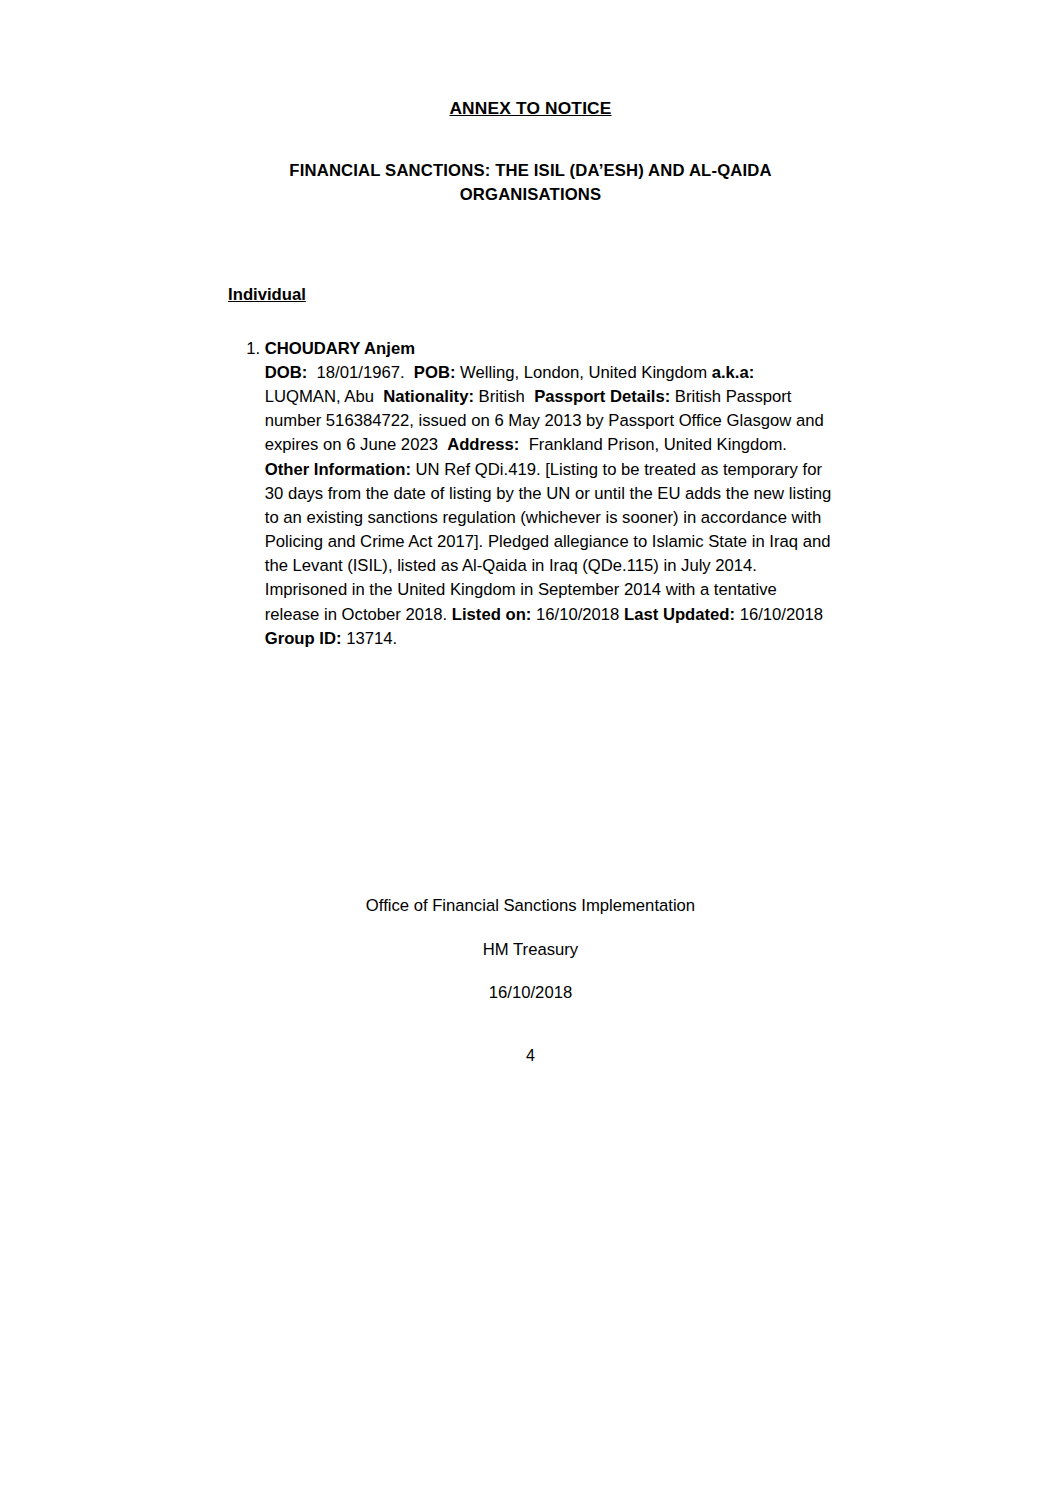ANNEX TO NOTICE
FINANCIAL SANCTIONS: THE ISIL (DA’ESH) AND AL-QAIDA ORGANISATIONS
Individual
CHOUDARY Anjem
DOB: 18/01/1967. POB: Welling, London, United Kingdom a.k.a: LUQMAN, Abu Nationality: British Passport Details: British Passport number 516384722, issued on 6 May 2013 by Passport Office Glasgow and expires on 6 June 2023 Address: Frankland Prison, United Kingdom. Other Information: UN Ref QDi.419. [Listing to be treated as temporary for 30 days from the date of listing by the UN or until the EU adds the new listing to an existing sanctions regulation (whichever is sooner) in accordance with Policing and Crime Act 2017]. Pledged allegiance to Islamic State in Iraq and the Levant (ISIL), listed as Al-Qaida in Iraq (QDe.115) in July 2014. Imprisoned in the United Kingdom in September 2014 with a tentative release in October 2018. Listed on: 16/10/2018 Last Updated: 16/10/2018 Group ID: 13714.
Office of Financial Sanctions Implementation
HM Treasury
16/10/2018
4